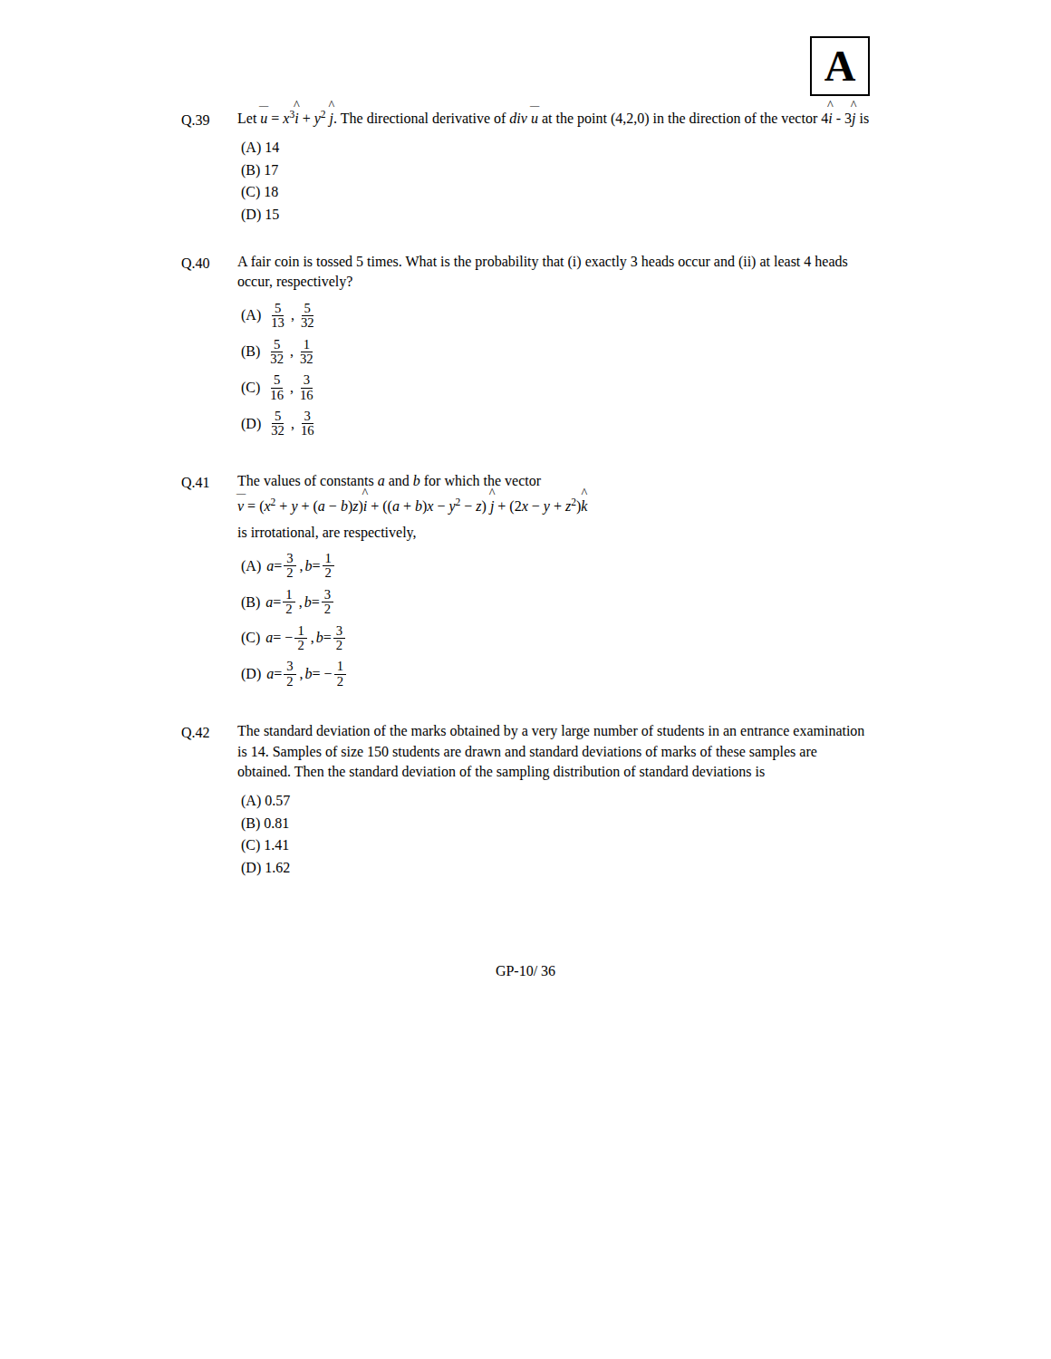A
Q.39
Let u = x3i + y2 j. The directional derivative of div u at the point (4,2,0) in the direction of the vector 4i - 3j is
(A) 14
(B) 17
(C) 18
(D) 15
Q.40
A fair coin is tossed 5 times. What is the probability that (i) exactly 3 heads occur and (ii) at least 4 heads occur, respectively?
(A) 513, 532
(B) 532, 132
(C) 516, 316
(D) 532, 316
Q.41
The values of constants a and b for which the vector
v = (x2 + y + (a − b)z)i + ((a + b)x − y2 − z) j + (2x − y + z2)k
is irrotational, are respectively,
(A) a = 32, b = 12
(B) a = 12, b = 32
(C) a = −12, b = 32
(D) a = 32, b = −12
Q.42
The standard deviation of the marks obtained by a very large number of students in an entrance examination is 14. Samples of size 150 students are drawn and standard deviations of marks of these samples are obtained. Then the standard deviation of the sampling distribution of standard deviations is
(A) 0.57
(B) 0.81
(C) 1.41
(D) 1.62
GP-10/ 36